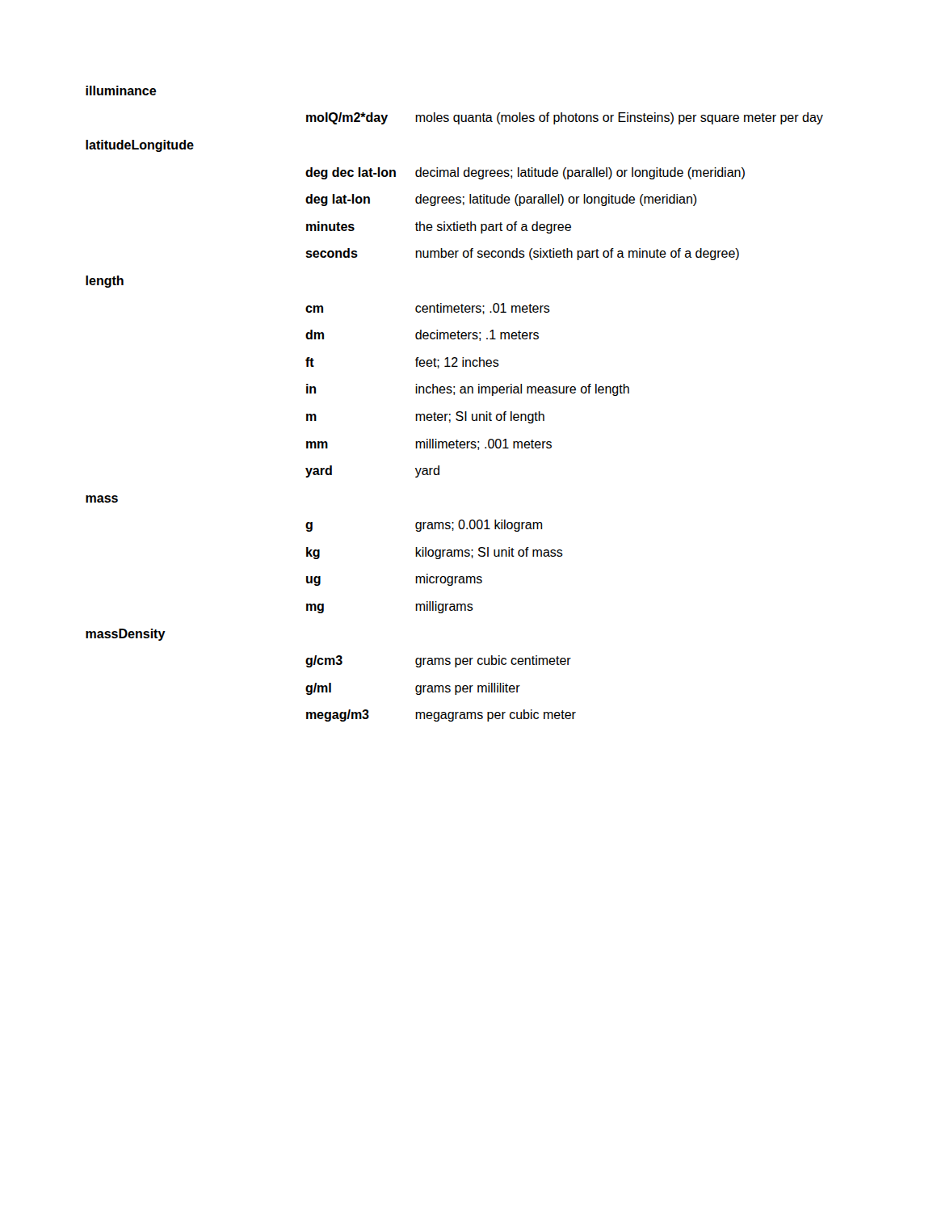| illuminance | | |
| | molQ/m2*day | moles quanta (moles of photons or Einsteins) per square meter per day |
| latitudeLongitude | | |
| | deg dec lat-lon | decimal degrees; latitude (parallel) or longitude (meridian) |
| | deg lat-lon | degrees; latitude (parallel) or longitude (meridian) |
| | minutes | the sixtieth part of a degree |
| | seconds | number of seconds (sixtieth part of a minute of a degree) |
| length | | |
| | cm | centimeters; .01 meters |
| | dm | decimeters; .1 meters |
| | ft | feet; 12 inches |
| | in | inches; an imperial measure of length |
| | m | meter; SI unit of length |
| | mm | millimeters; .001 meters |
| | yard | yard |
| mass | | |
| | g | grams; 0.001 kilogram |
| | kg | kilograms; SI unit of mass |
| | ug | micrograms |
| | mg | milligrams |
| massDensity | | |
| | g/cm3 | grams per cubic centimeter |
| | g/ml | grams per milliliter |
| | megag/m3 | megagrams per cubic meter |